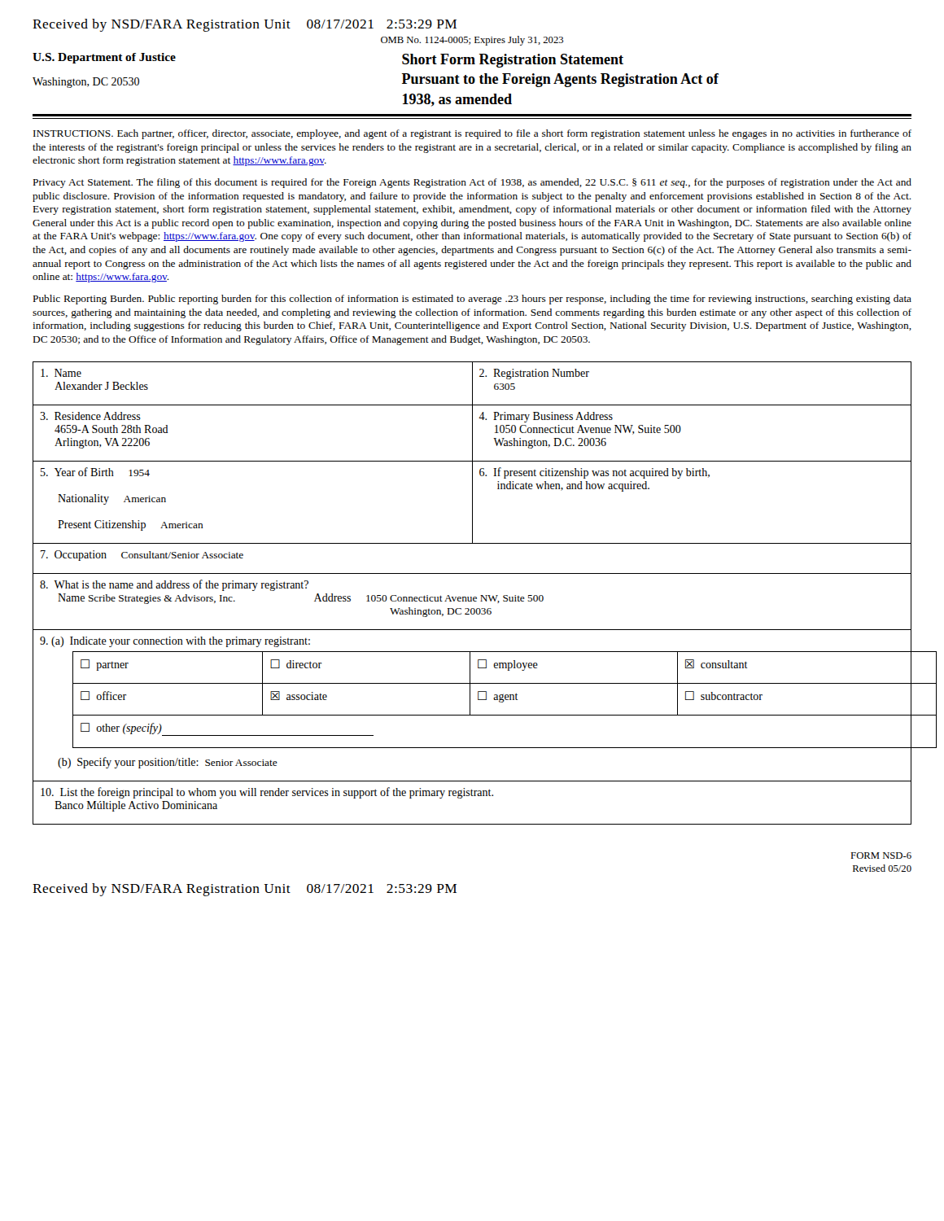Received by NSD/FARA Registration Unit 08/17/2021 2:53:29 PM
OMB No. 1124-0005; Expires July 31, 2023
| U.S. Department of Justice Washington, DC 20530 | Short Form Registration Statement Pursuant to the Foreign Agents Registration Act of 1938, as amended |
INSTRUCTIONS. Each partner, officer, director, associate, employee, and agent of a registrant is required to file a short form registration statement unless he engages in no activities in furtherance of the interests of the registrant's foreign principal or unless the services he renders to the registrant are in a secretarial, clerical, or in a related or similar capacity. Compliance is accomplished by filing an electronic short form registration statement at https://www.fara.gov.
Privacy Act Statement. The filing of this document is required for the Foreign Agents Registration Act of 1938, as amended, 22 U.S.C. § 611 et seq., for the purposes of registration under the Act and public disclosure. Provision of the information requested is mandatory, and failure to provide the information is subject to the penalty and enforcement provisions established in Section 8 of the Act. Every registration statement, short form registration statement, supplemental statement, exhibit, amendment, copy of informational materials or other document or information filed with the Attorney General under this Act is a public record open to public examination, inspection and copying during the posted business hours of the FARA Unit in Washington, DC. Statements are also available online at the FARA Unit's webpage: https://www.fara.gov. One copy of every such document, other than informational materials, is automatically provided to the Secretary of State pursuant to Section 6(b) of the Act, and copies of any and all documents are routinely made available to other agencies, departments and Congress pursuant to Section 6(c) of the Act. The Attorney General also transmits a semi-annual report to Congress on the administration of the Act which lists the names of all agents registered under the Act and the foreign principals they represent. This report is available to the public and online at: https://www.fara.gov.
Public Reporting Burden. Public reporting burden for this collection of information is estimated to average .23 hours per response, including the time for reviewing instructions, searching existing data sources, gathering and maintaining the data needed, and completing and reviewing the collection of information. Send comments regarding this burden estimate or any other aspect of this collection of information, including suggestions for reducing this burden to Chief, FARA Unit, Counterintelligence and Export Control Section, National Security Division, U.S. Department of Justice, Washington, DC 20530; and to the Office of Information and Regulatory Affairs, Office of Management and Budget, Washington, DC 20503.
| 1. Name Alexander J Beckles | 2. Registration Number 6305 |
| 3. Residence Address 4659-A South 28th Road Arlington, VA 22206 | 4. Primary Business Address 1050 Connecticut Avenue NW, Suite 500 Washington, D.C. 20036 |
| 5. Year of Birth 1954 Nationality American Present Citizenship American | 6. If present citizenship was not acquired by birth, indicate when, and how acquired. |
| 7. Occupation Consultant/Senior Associate |
| 8. What is the name and address of the primary registrant? Name Scribe Strategies & Advisors, Inc. Address 1050 Connecticut Avenue NW, Suite 500 Washington, DC 20036 |
| 9. (a) Indicate your connection with the primary registrant: / ☐ partner / ☐ director / ☐ employee / ☒ consultant / / ☐ officer / ☒ associate / ☐ agent / ☐ subcontractor / / ☐ other (specify) / (b) Specify your position/title: Senior Associate |
| 10. List the foreign principal to whom you will render services in support of the primary registrant. Banco Múltiple Activo Dominicana |
FORM NSD-6
Revised 05/20
Received by NSD/FARA Registration Unit 08/17/2021 2:53:29 PM